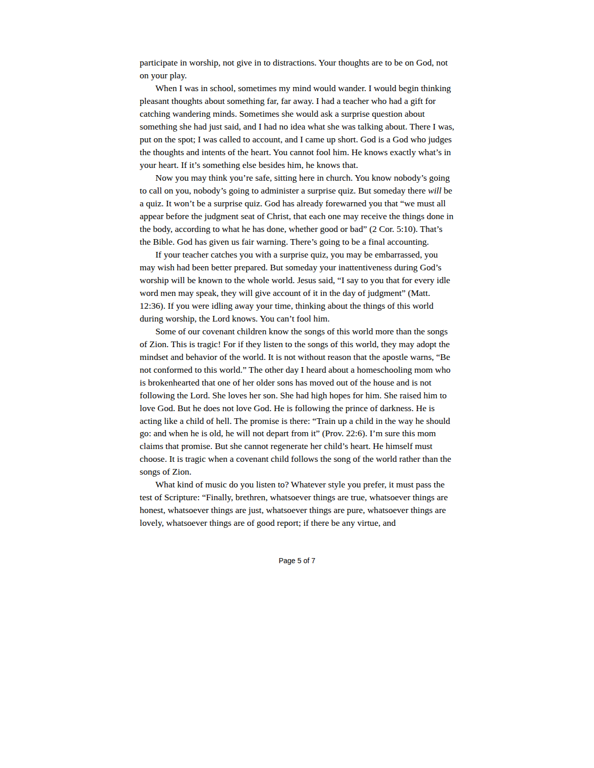participate in worship, not give in to distractions. Your thoughts are to be on God, not on your play.
When I was in school, sometimes my mind would wander. I would begin thinking pleasant thoughts about something far, far away. I had a teacher who had a gift for catching wandering minds. Sometimes she would ask a surprise question about something she had just said, and I had no idea what she was talking about. There I was, put on the spot; I was called to account, and I came up short. God is a God who judges the thoughts and intents of the heart. You cannot fool him. He knows exactly what’s in your heart. If it’s something else besides him, he knows that.
Now you may think you’re safe, sitting here in church. You know nobody’s going to call on you, nobody’s going to administer a surprise quiz. But someday there will be a quiz. It won’t be a surprise quiz. God has already forewarned you that “we must all appear before the judgment seat of Christ, that each one may receive the things done in the body, according to what he has done, whether good or bad” (2 Cor. 5:10). That’s the Bible. God has given us fair warning. There’s going to be a final accounting.
If your teacher catches you with a surprise quiz, you may be embarrassed, you may wish had been better prepared. But someday your inattentiveness during God’s worship will be known to the whole world. Jesus said, “I say to you that for every idle word men may speak, they will give account of it in the day of judgment” (Matt. 12:36). If you were idling away your time, thinking about the things of this world during worship, the Lord knows. You can’t fool him.
Some of our covenant children know the songs of this world more than the songs of Zion. This is tragic! For if they listen to the songs of this world, they may adopt the mindset and behavior of the world. It is not without reason that the apostle warns, “Be not conformed to this world.” The other day I heard about a homeschooling mom who is brokenhearted that one of her older sons has moved out of the house and is not following the Lord. She loves her son. She had high hopes for him. She raised him to love God. But he does not love God. He is following the prince of darkness. He is acting like a child of hell. The promise is there: “Train up a child in the way he should go: and when he is old, he will not depart from it” (Prov. 22:6). I’m sure this mom claims that promise. But she cannot regenerate her child’s heart. He himself must choose. It is tragic when a covenant child follows the song of the world rather than the songs of Zion.
What kind of music do you listen to? Whatever style you prefer, it must pass the test of Scripture: “Finally, brethren, whatsoever things are true, whatsoever things are honest, whatsoever things are just, whatsoever things are pure, whatsoever things are lovely, whatsoever things are of good report; if there be any virtue, and
Page 5 of 7